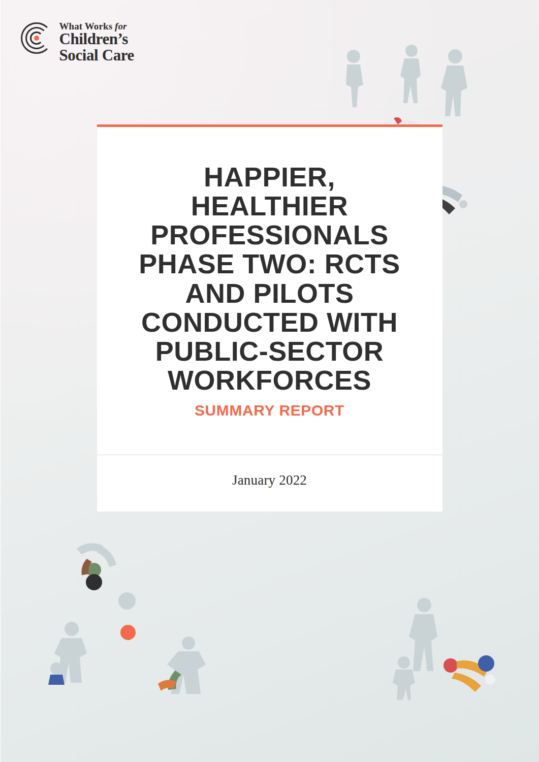What Works for
Children’s
Social Care
Happier, Healthier Professionals Phase Two: RCTs and Pilots Conducted with Public-Sector Workforces
Summary Report
January 2022